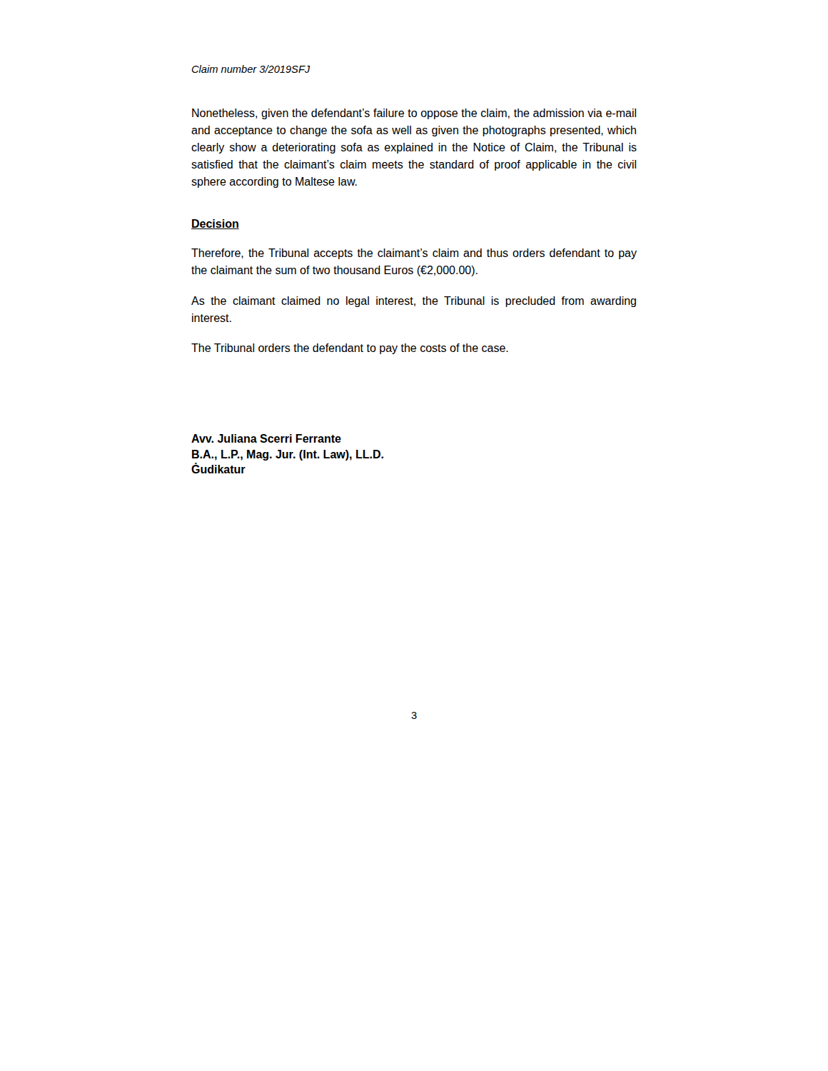Claim number 3/2019SFJ
Nonetheless, given the defendant’s failure to oppose the claim, the admission via e-mail and acceptance to change the sofa as well as given the photographs presented, which clearly show a deteriorating sofa as explained in the Notice of Claim, the Tribunal is satisfied that the claimant’s claim meets the standard of proof applicable in the civil sphere according to Maltese law.
Decision
Therefore, the Tribunal accepts the claimant’s claim and thus orders defendant to pay the claimant the sum of two thousand Euros (€2,000.00).
As the claimant claimed no legal interest, the Tribunal is precluded from awarding interest.
The Tribunal orders the defendant to pay the costs of the case.
Avv. Juliana Scerri Ferrante
B.A., L.P., Mag. Jur. (Int. Law), LL.D.
Ġudikatur
3